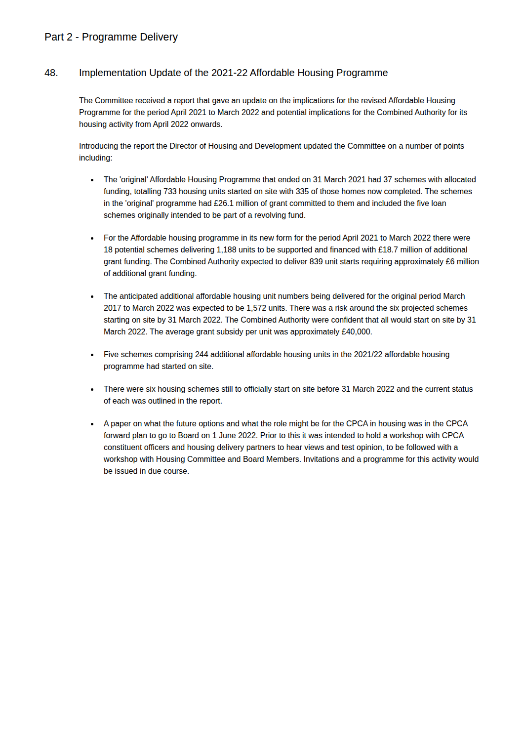Part 2 - Programme Delivery
48.
Implementation Update of the 2021-22 Affordable Housing Programme
The Committee received a report that gave an update on the implications for the revised Affordable Housing Programme for the period April 2021 to March 2022 and potential implications for the Combined Authority for its housing activity from April 2022 onwards.
Introducing the report the Director of Housing and Development updated the Committee on a number of points including:
The 'original' Affordable Housing Programme that ended on 31 March 2021 had 37 schemes with allocated funding, totalling 733 housing units started on site with 335 of those homes now completed. The schemes in the 'original' programme had £26.1 million of grant committed to them and included the five loan schemes originally intended to be part of a revolving fund.
For the Affordable housing programme in its new form for the period April 2021 to March 2022 there were 18 potential schemes delivering 1,188 units to be supported and financed with £18.7 million of additional grant funding. The Combined Authority expected to deliver 839 unit starts requiring approximately £6 million of additional grant funding.
The anticipated additional affordable housing unit numbers being delivered for the original period March 2017 to March 2022 was expected to be 1,572 units. There was a risk around the six projected schemes starting on site by 31 March 2022. The Combined Authority were confident that all would start on site by 31 March 2022. The average grant subsidy per unit was approximately £40,000.
Five schemes comprising 244 additional affordable housing units in the 2021/22 affordable housing programme had started on site.
There were six housing schemes still to officially start on site before 31 March 2022 and the current status of each was outlined in the report.
A paper on what the future options and what the role might be for the CPCA in housing was in the CPCA forward plan to go to Board on 1 June 2022. Prior to this it was intended to hold a workshop with CPCA constituent officers and housing delivery partners to hear views and test opinion, to be followed with a workshop with Housing Committee and Board Members. Invitations and a programme for this activity would be issued in due course.